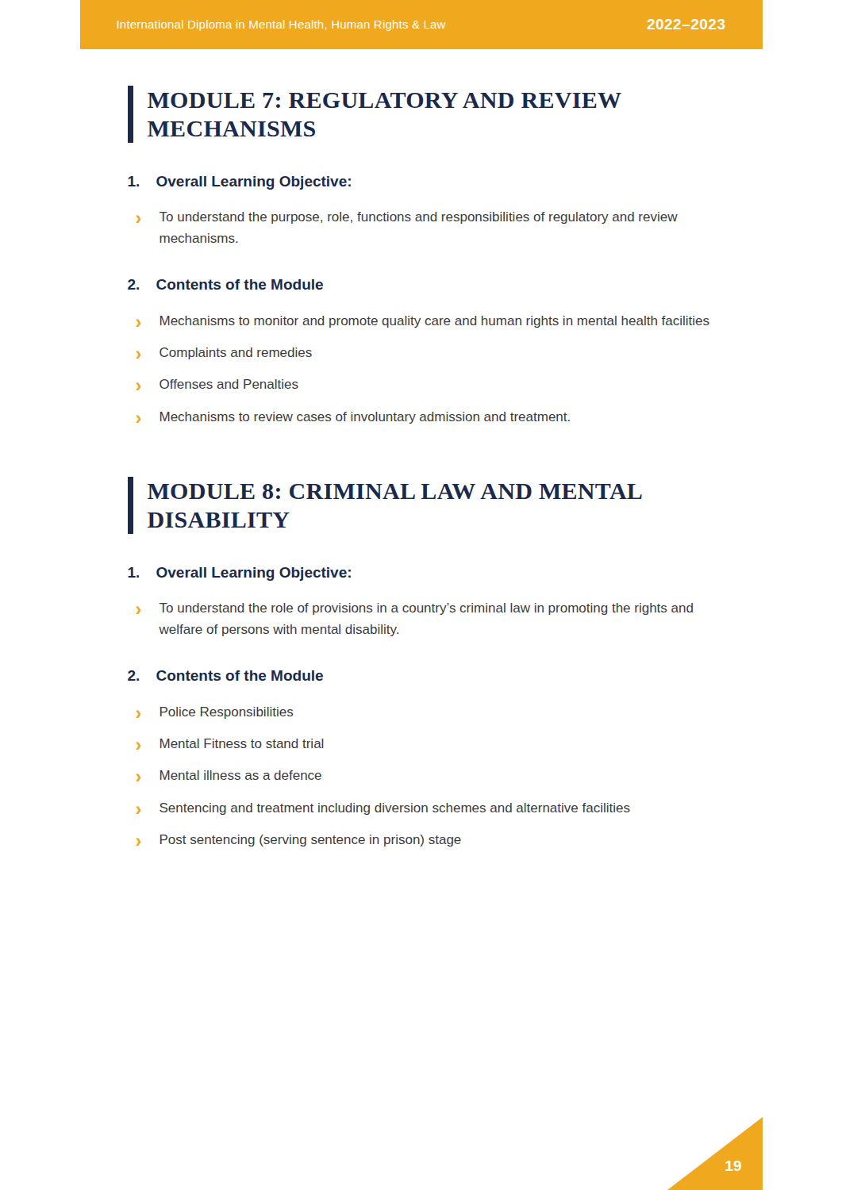International Diploma in Mental Health, Human Rights & Law
2022–2023
MODULE 7: REGULATORY AND REVIEW MECHANISMS
1. Overall Learning Objective:
To understand the purpose, role, functions and responsibilities of regulatory and review mechanisms.
2. Contents of the Module
Mechanisms to monitor and promote quality care and human rights in mental health facilities
Complaints and remedies
Offenses and Penalties
Mechanisms to review cases of involuntary admission and treatment.
MODULE 8: CRIMINAL LAW AND MENTAL DISABILITY
1. Overall Learning Objective:
To understand the role of provisions in a country’s criminal law in promoting the rights and welfare of persons with mental disability.
2. Contents of the Module
Police Responsibilities
Mental Fitness to stand trial
Mental illness as a defence
Sentencing and treatment including diversion schemes and alternative facilities
Post sentencing (serving sentence in prison) stage
19